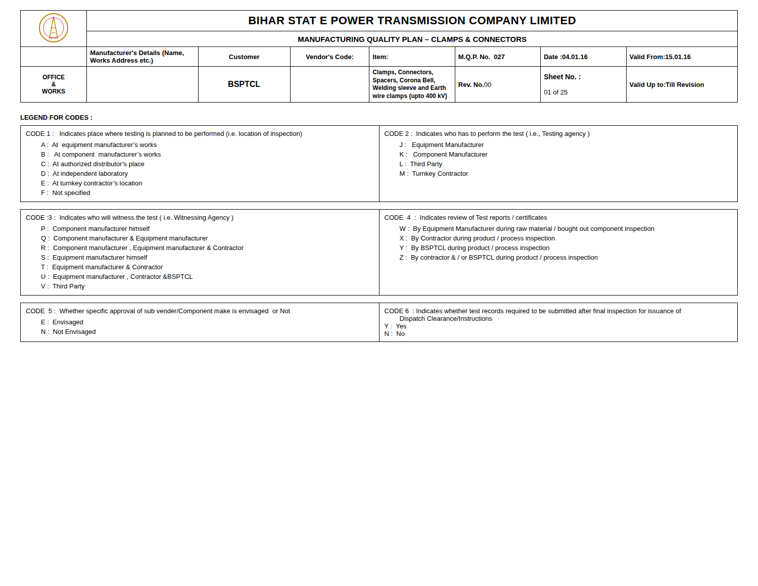| | BIHAR STAT E POWER TRANSMISSION COMPANY LIMITED |
| MANUFACTURING QUALITY PLAN – CLAMPS & CONNECTORS |
| | Manufacturer's Details (Name, Works Address etc.) | Customer | Vendor's Code: | Item: | M.Q.P. No. 027 | Date :04.01.16 | Valid From:15.01.16 |
| OFFICE & WORKS | | BSPTCL | | Clamps, Connectors, Spacers, Corona Bell, Welding sleeve and Earth wire clamps (upto 400 kV) | Rev. No. 00 | Sheet No. : 01 of 25 | Valid Up to:Till Revision |
LEGEND FOR CODES :
| CODE 1 : Indicates place where testing is planned to be performed (i.e. location of inspection) A : At equipment manufacturer’s works B : At component manufacturer’s works C : At authorized distributor’s place D : At independent laboratory E : At turnkey contractor’s location F : Not specified | CODE 2 : Indicates who has to perform the test ( i.e., Testing agency ) J : Equipment Manufacturer K : Component Manufacturer L : Third Party M : Turnkey Contractor |
| CODE :3 : Indicates who will witness the test ( i.e. Witnessing Agency ) P : Component manufacturer himself Q : Component manufacturer & Equipment manufacturer R : Component manufacturer , Equipment manufacturer & Contractor S : Equipment manufacturer himself T : Equipment manufacturer & Contractor U : Equipment manufacturer , Contractor &BSPTCL V : Third Party | CODE 4 : Indicates review of Test reports / certificates W : By Equipment Manufacturer during raw material / bought out component inspection X : By Contractor during product / process inspection Y : By BSPTCL during product / process inspection Z : By contractor & / or BSPTCL during product / process inspection |
| CODE 5 : Whether specific approval of sub vender/Component make is envisaged or Not E : Envisaged N : Not Envisaged | CODE 6 : Indicates whether test records required to be submitted after final inspection for issuance of Dispatch Clearance/Instructions Y : Yes N : No |